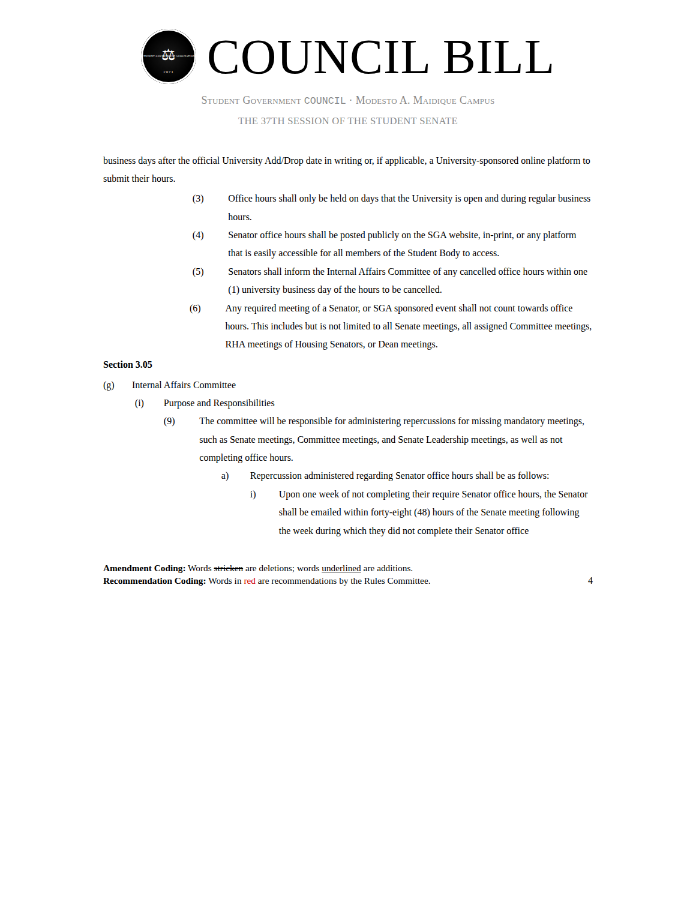⚖ 1971
COUNCIL BILL
Student Government Council · Modesto A. Maidique Campus
THE 37TH SESSION OF THE STUDENT SENATE
business days after the official University Add/Drop date in writing or, if applicable, a University-sponsored online platform to submit their hours.
(3) Office hours shall only be held on days that the University is open and during regular business hours.
(4) Senator office hours shall be posted publicly on the SGA website, in-print, or any platform that is easily accessible for all members of the Student Body to access.
(5) Senators shall inform the Internal Affairs Committee of any cancelled office hours within one (1) university business day of the hours to be cancelled.
(6) Any required meeting of a Senator, or SGA sponsored event shall not count towards office hours. This includes but is not limited to all Senate meetings, all assigned Committee meetings, RHA meetings of Housing Senators, or Dean meetings.
Section 3.05
(g) Internal Affairs Committee
(i) Purpose and Responsibilities
(9) The committee will be responsible for administering repercussions for missing mandatory meetings, such as Senate meetings, Committee meetings, and Senate Leadership meetings, as well as not completing office hours.
a) Repercussion administered regarding Senator office hours shall be as follows:
i) Upon one week of not completing their require Senator office hours, the Senator shall be emailed within forty-eight (48) hours of the Senate meeting following the week during which they did not complete their Senator office
Amendment Coding: Words stricken are deletions; words underlined are additions. Recommendation Coding: Words in red are recommendations by the Rules Committee. 4